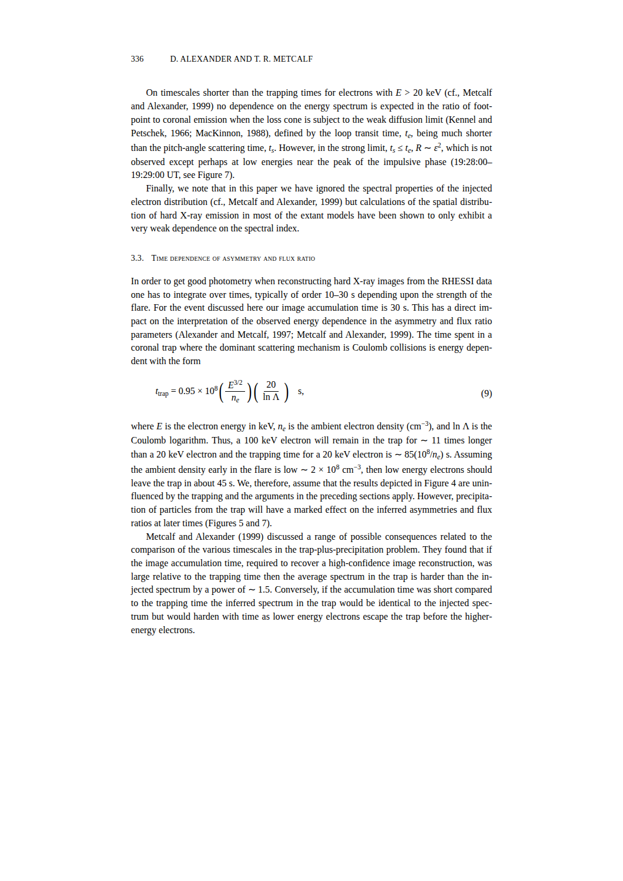336 D. ALEXANDER AND T. R. METCALF
On timescales shorter than the trapping times for electrons with E > 20 keV (cf., Metcalf and Alexander, 1999) no dependence on the energy spectrum is expected in the ratio of footpoint to coronal emission when the loss cone is subject to the weak diffusion limit (Kennel and Petschek, 1966; MacKinnon, 1988), defined by the loop transit time, te, being much shorter than the pitch-angle scattering time, ts. However, in the strong limit, ts ≤ te, R ∼ ε 2, which is not observed except perhaps at low energies near the peak of the impulsive phase (19:28:00–19:29:00 UT, see Figure 7).
Finally, we note that in this paper we have ignored the spectral properties of the injected electron distribution (cf., Metcalf and Alexander, 1999) but calculations of the spatial distribution of hard X-ray emission in most of the extant models have been shown to only exhibit a very weak dependence on the spectral index.
3.3. Time dependence of asymmetry and flux ratio
In order to get good photometry when reconstructing hard X-ray images from the RHESSI data one has to integrate over times, typically of order 10–30 s depending upon the strength of the flare. For the event discussed here our image accumulation time is 30 s. This has a direct impact on the interpretation of the observed energy dependence in the asymmetry and flux ratio parameters (Alexander and Metcalf, 1997; Metcalf and Alexander, 1999). The time spent in a coronal trap where the dominant scattering mechanism is Coulomb collisions is energy dependent with the form
ttrap = 0.95 × 108 ( E 3/2 ne ) ( 20 ln Λ ) s,
(9)
where E is the electron energy in keV, ne is the ambient electron density (cm−3), and ln Λ is the Coulomb logarithm. Thus, a 100 keV electron will remain in the trap for ∼ 11 times longer than a 20 keV electron and the trapping time for a 20 keV electron is ∼ 85(108/ne) s. Assuming the ambient density early in the flare is low ∼ 2 × 108 cm−3, then low energy electrons should leave the trap in about 45 s. We, therefore, assume that the results depicted in Figure 4 are uninfluenced by the trapping and the arguments in the preceding sections apply. However, precipitation of particles from the trap will have a marked effect on the inferred asymmetries and flux ratios at later times (Figures 5 and 7).
Metcalf and Alexander (1999) discussed a range of possible consequences related to the comparison of the various timescales in the trap-plus-precipitation problem. They found that if the image accumulation time, required to recover a high-confidence image reconstruction, was large relative to the trapping time then the average spectrum in the trap is harder than the injected spectrum by a power of ∼ 1.5. Conversely, if the accumulation time was short compared to the trapping time the inferred spectrum in the trap would be identical to the injected spectrum but would harden with time as lower energy electrons escape the trap before the higher-energy electrons.